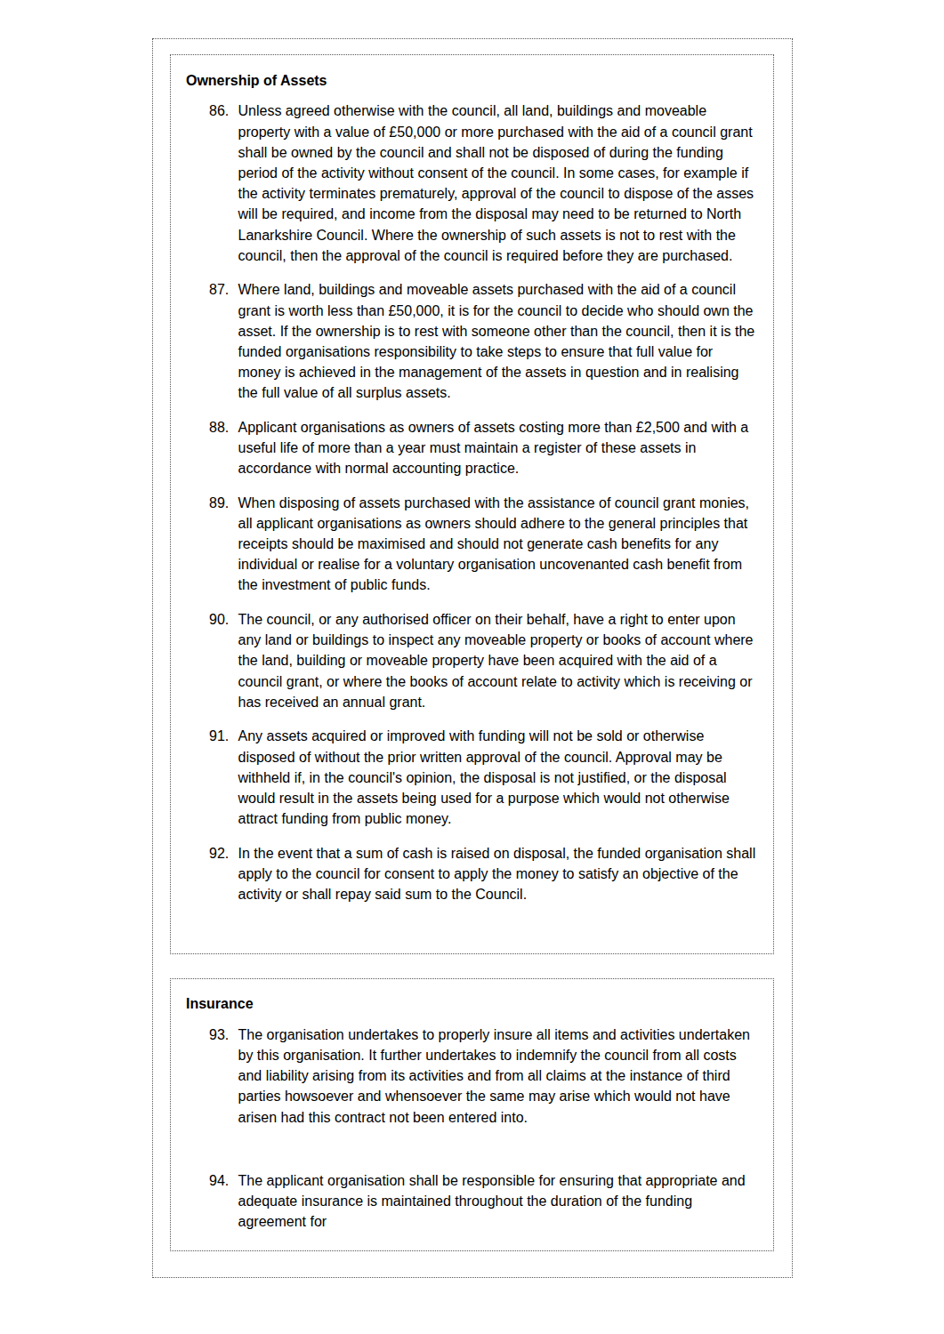Ownership of Assets
Unless agreed otherwise with the council, all land, buildings and moveable property with a value of £50,000 or more purchased with the aid of a council grant shall be owned by the council and shall not be disposed of during the funding period of the activity without consent of the council. In some cases, for example if the activity terminates prematurely, approval of the council to dispose of the asses will be required, and income from the disposal may need to be returned to North Lanarkshire Council. Where the ownership of such assets is not to rest with the council, then the approval of the council is required before they are purchased.
Where land, buildings and moveable assets purchased with the aid of a council grant is worth less than £50,000, it is for the council to decide who should own the asset. If the ownership is to rest with someone other than the council, then it is the funded organisations responsibility to take steps to ensure that full value for money is achieved in the management of the assets in question and in realising the full value of all surplus assets.
Applicant organisations as owners of assets costing more than £2,500 and with a useful life of more than a year must maintain a register of these assets in accordance with normal accounting practice.
When disposing of assets purchased with the assistance of council grant monies, all applicant organisations as owners should adhere to the general principles that receipts should be maximised and should not generate cash benefits for any individual or realise for a voluntary organisation uncovenanted cash benefit from the investment of public funds.
The council, or any authorised officer on their behalf, have a right to enter upon any land or buildings to inspect any moveable property or books of account where the land, building or moveable property have been acquired with the aid of a council grant, or where the books of account relate to activity which is receiving or has received an annual grant.
Any assets acquired or improved with funding will not be sold or otherwise disposed of without the prior written approval of the council. Approval may be withheld if, in the council's opinion, the disposal is not justified, or the disposal would result in the assets being used for a purpose which would not otherwise attract funding from public money.
In the event that a sum of cash is raised on disposal, the funded organisation shall apply to the council for consent to apply the money to satisfy an objective of the activity or shall repay said sum to the Council.
Insurance
The organisation undertakes to properly insure all items and activities undertaken by this organisation. It further undertakes to indemnify the council from all costs and liability arising from its activities and from all claims at the instance of third parties howsoever and whensoever the same may arise which would not have arisen had this contract not been entered into.
The applicant organisation shall be responsible for ensuring that appropriate and adequate insurance is maintained throughout the duration of the funding agreement for